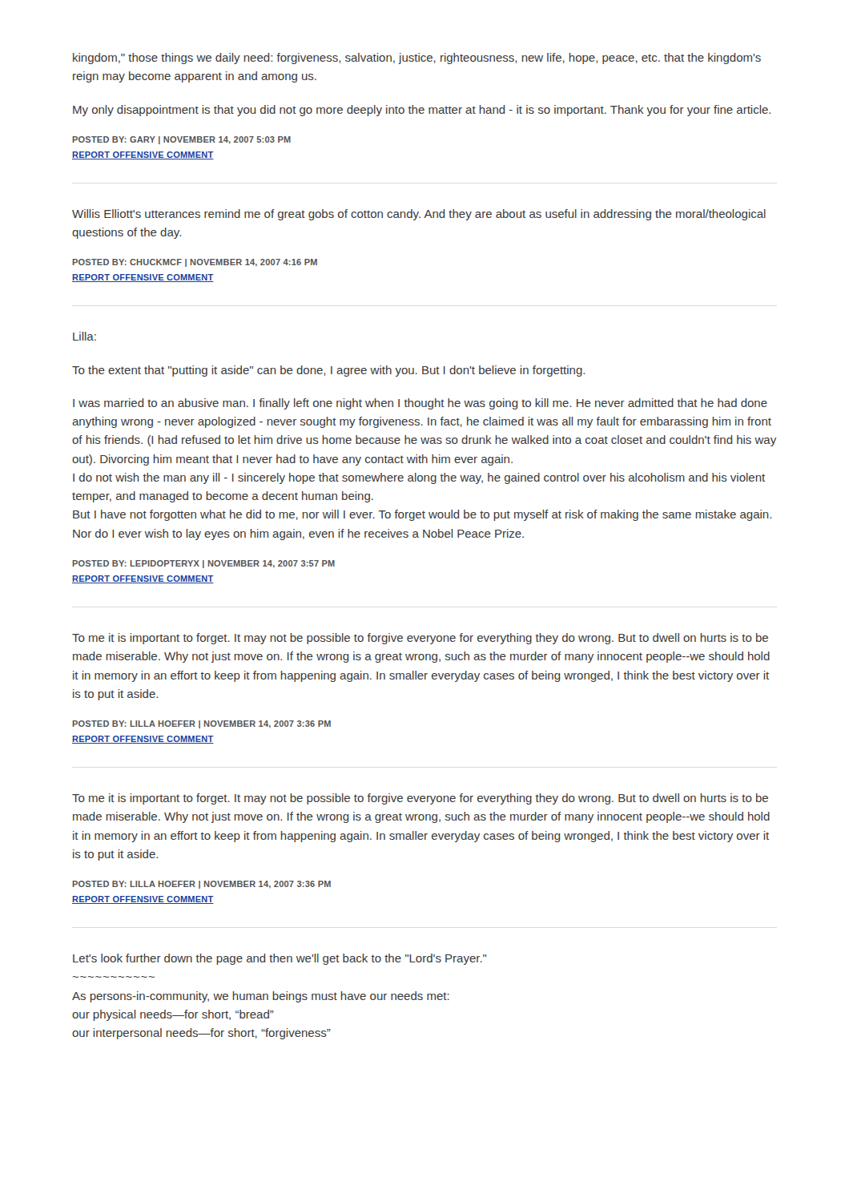kingdom," those things we daily need: forgiveness, salvation, justice, righteousness, new life, hope, peace, etc. that the kingdom's reign may become apparent in and among us.
My only disappointment is that you did not go more deeply into the matter at hand - it is so important. Thank you for your fine article.
POSTED BY: GARY | NOVEMBER 14, 2007 5:03 PM
REPORT OFFENSIVE COMMENT
Willis Elliott's utterances remind me of great gobs of cotton candy. And they are about as useful in addressing the moral/theological questions of the day.
POSTED BY: CHUCKMCF | NOVEMBER 14, 2007 4:16 PM
REPORT OFFENSIVE COMMENT
Lilla:
To the extent that "putting it aside" can be done, I agree with you. But I don't believe in forgetting.
I was married to an abusive man. I finally left one night when I thought he was going to kill me. He never admitted that he had done anything wrong - never apologized - never sought my forgiveness. In fact, he claimed it was all my fault for embarassing him in front of his friends. (I had refused to let him drive us home because he was so drunk he walked into a coat closet and couldn't find his way out). Divorcing him meant that I never had to have any contact with him ever again.
I do not wish the man any ill - I sincerely hope that somewhere along the way, he gained control over his alcoholism and his violent temper, and managed to become a decent human being.
But I have not forgotten what he did to me, nor will I ever. To forget would be to put myself at risk of making the same mistake again.
Nor do I ever wish to lay eyes on him again, even if he receives a Nobel Peace Prize.
POSTED BY: LEPIDOPTERYX | NOVEMBER 14, 2007 3:57 PM
REPORT OFFENSIVE COMMENT
To me it is important to forget. It may not be possible to forgive everyone for everything they do wrong. But to dwell on hurts is to be made miserable. Why not just move on. If the wrong is a great wrong, such as the murder of many innocent people--we should hold it in memory in an effort to keep it from happening again. In smaller everyday cases of being wronged, I think the best victory over it is to put it aside.
POSTED BY: LILLA HOEFER | NOVEMBER 14, 2007 3:36 PM
REPORT OFFENSIVE COMMENT
To me it is important to forget. It may not be possible to forgive everyone for everything they do wrong. But to dwell on hurts is to be made miserable. Why not just move on. If the wrong is a great wrong, such as the murder of many innocent people--we should hold it in memory in an effort to keep it from happening again. In smaller everyday cases of being wronged, I think the best victory over it is to put it aside.
POSTED BY: LILLA HOEFER | NOVEMBER 14, 2007 3:36 PM
REPORT OFFENSIVE COMMENT
Let's look further down the page and then we'll get back to the "Lord's Prayer."
~~~~~~~~~~~
As persons-in-community, we human beings must have our needs met:
our physical needs—for short, “bread”
our interpersonal needs—for short, “forgiveness”